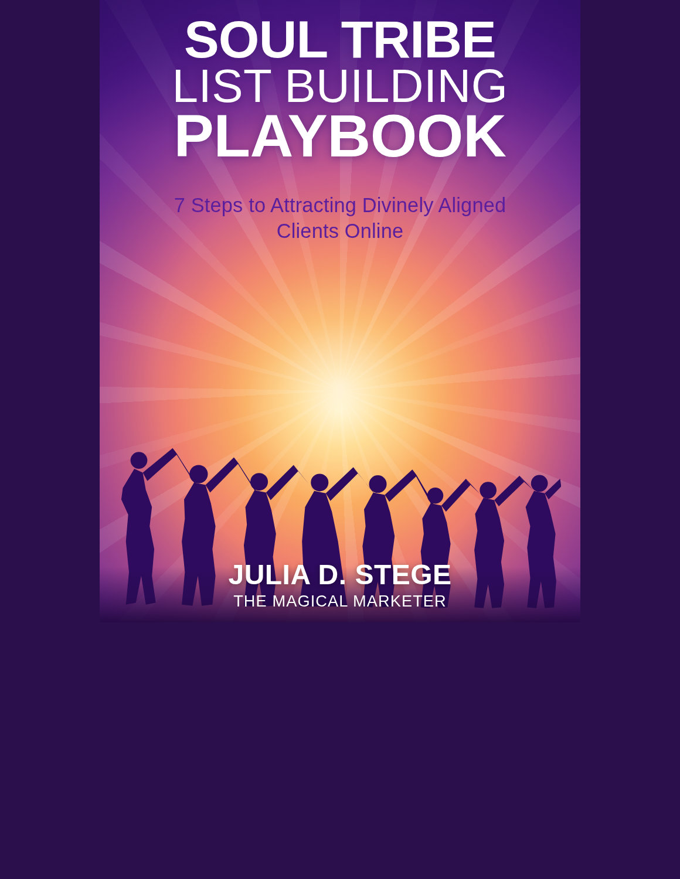SOUL TRIBE LIST BUILDING PLAYBOOK
7 Steps to Attracting Divinely Aligned Clients Online
JULIA D. STEGE THE MAGICAL MARKETER